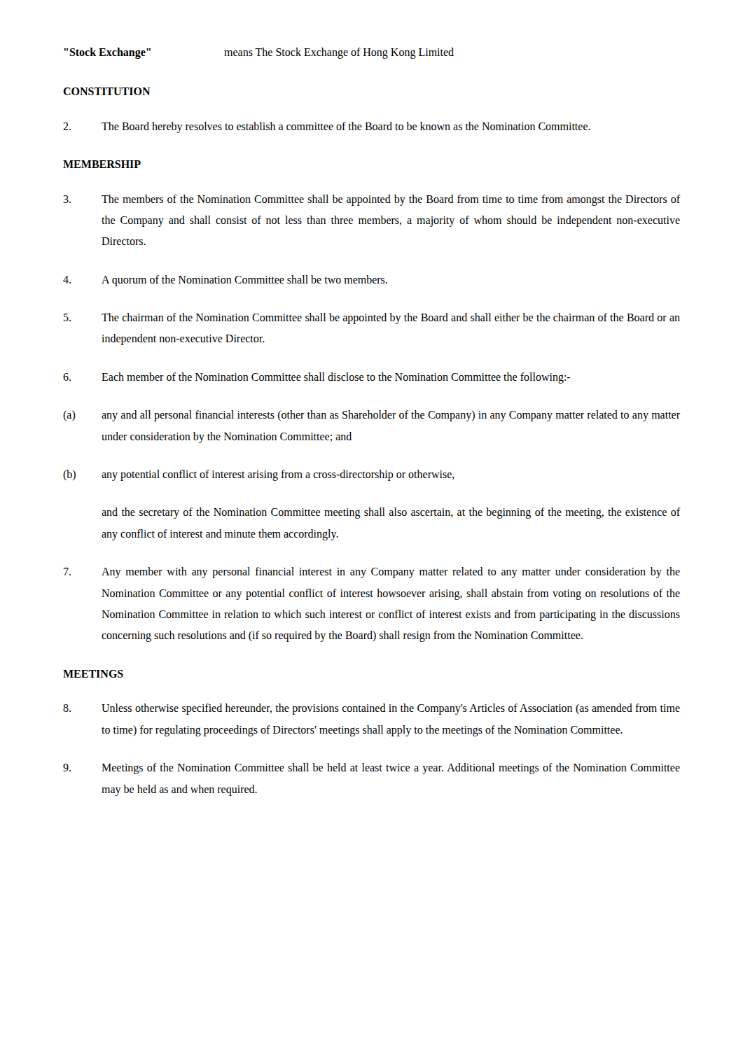"Stock Exchange"
means The Stock Exchange of Hong Kong Limited
Constitution
2.
The Board hereby resolves to establish a committee of the Board to be known as the Nomination Committee.
Membership
3.
The members of the Nomination Committee shall be appointed by the Board from time to time from amongst the Directors of the Company and shall consist of not less than three members, a majority of whom should be independent non-executive Directors.
4.
A quorum of the Nomination Committee shall be two members.
5.
The chairman of the Nomination Committee shall be appointed by the Board and shall either be the chairman of the Board or an independent non-executive Director.
6.
Each member of the Nomination Committee shall disclose to the Nomination Committee the following:-
(a)
any and all personal financial interests (other than as Shareholder of the Company) in any Company matter related to any matter under consideration by the Nomination Committee; and
(b)
any potential conflict of interest arising from a cross-directorship or otherwise,
and the secretary of the Nomination Committee meeting shall also ascertain, at the beginning of the meeting, the existence of any conflict of interest and minute them accordingly.
7.
Any member with any personal financial interest in any Company matter related to any matter under consideration by the Nomination Committee or any potential conflict of interest howsoever arising, shall abstain from voting on resolutions of the Nomination Committee in relation to which such interest or conflict of interest exists and from participating in the discussions concerning such resolutions and (if so required by the Board) shall resign from the Nomination Committee.
Meetings
8.
Unless otherwise specified hereunder, the provisions contained in the Company's Articles of Association (as amended from time to time) for regulating proceedings of Directors' meetings shall apply to the meetings of the Nomination Committee.
9.
Meetings of the Nomination Committee shall be held at least twice a year. Additional meetings of the Nomination Committee may be held as and when required.